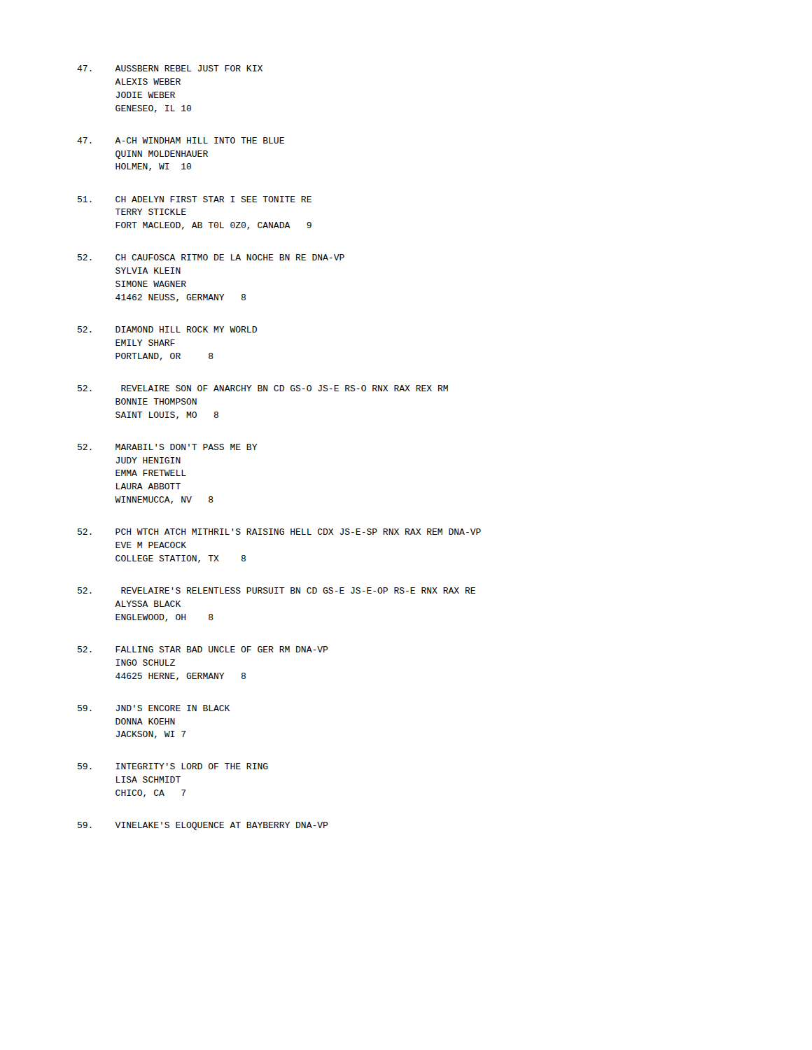47.
AUSSBERN REBEL JUST FOR KIX
ALEXIS WEBER
JODIE WEBER
GENESEO, IL 10
47.
A-CH WINDHAM HILL INTO THE BLUE
QUINN MOLDENHAUER
HOLMEN, WI 10
51.
CH ADELYN FIRST STAR I SEE TONITE RE
TERRY STICKLE
FORT MACLEOD, AB T0L 0Z0, CANADA 9
52.
CH CAUFOSCA RITMO DE LA NOCHE BN RE DNA-VP
SYLVIA KLEIN
SIMONE WAGNER
41462 NEUSS, GERMANY 8
52.
DIAMOND HILL ROCK MY WORLD
EMILY SHARF
PORTLAND, OR 8
52.
REVELAIRE SON OF ANARCHY BN CD GS-O JS-E RS-O RNX RAX REX RM
BONNIE THOMPSON
SAINT LOUIS, MO 8
52.
MARABIL'S DON'T PASS ME BY
JUDY HENIGIN
EMMA FRETWELL
LAURA ABBOTT
WINNEMUCCA, NV 8
52.
PCH WTCH ATCH MITHRIL'S RAISING HELL CDX JS-E-SP RNX RAX REM DNA-VP
EVE M PEACOCK
COLLEGE STATION, TX 8
52.
REVELAIRE'S RELENTLESS PURSUIT BN CD GS-E JS-E-OP RS-E RNX RAX RE
ALYSSA BLACK
ENGLEWOOD, OH 8
52.
FALLING STAR BAD UNCLE OF GER RM DNA-VP
INGO SCHULZ
44625 HERNE, GERMANY 8
59.
JND'S ENCORE IN BLACK
DONNA KOEHN
JACKSON, WI 7
59.
INTEGRITY'S LORD OF THE RING
LISA SCHMIDT
CHICO, CA 7
59.
VINELAKE'S ELOQUENCE AT BAYBERRY DNA-VP